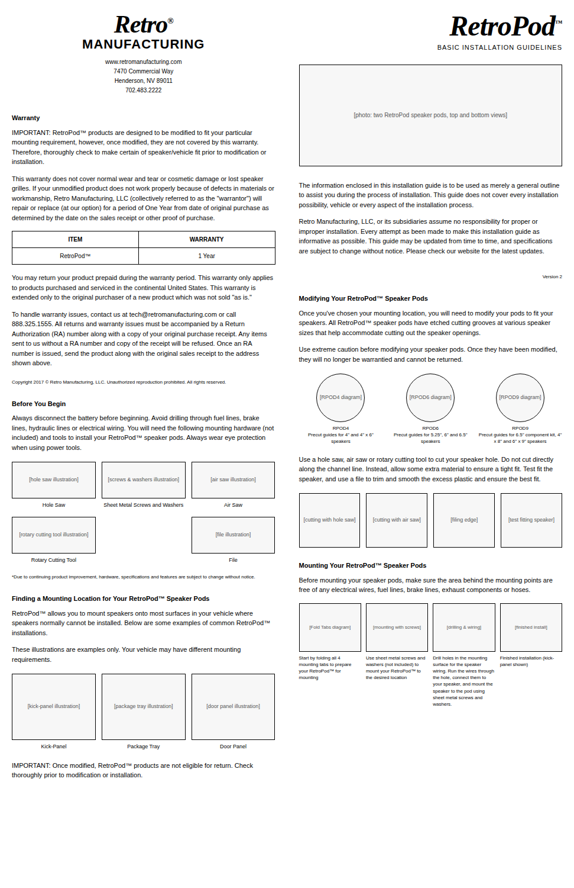Retro®
MANUFACTURING
www.retromanufacturing.com
7470 Commercial Way
Henderson, NV 89011
702.483.2222
Warranty
IMPORTANT: RetroPod™ products are designed to be modified to fit your particular mounting requirement, however, once modified, they are not covered by this warranty. Therefore, thoroughly check to make certain of speaker/vehicle fit prior to modification or installation.
This warranty does not cover normal wear and tear or cosmetic damage or lost speaker grilles. If your unmodified product does not work properly because of defects in materials or workmanship, Retro Manufacturing, LLC (collectively referred to as the "warrantor") will repair or replace (at our option) for a period of One Year from date of original purchase as determined by the date on the sales receipt or other proof of purchase.
| ITEM | WARRANTY |
| --- | --- |
| RetroPod™ | 1 Year |
You may return your product prepaid during the warranty period. This warranty only applies to products purchased and serviced in the continental United States. This warranty is extended only to the original purchaser of a new product which was not sold "as is."
To handle warranty issues, contact us at tech@retromanufacturing.com or call 888.325.1555. All returns and warranty issues must be accompanied by a Return Authorization (RA) number along with a copy of your original purchase receipt. Any items sent to us without a RA number and copy of the receipt will be refused. Once an RA number is issued, send the product along with the original sales receipt to the address shown above.
Copyright 2017 © Retro Manufacturing, LLC. Unauthorized reproduction prohibited. All rights reserved.
Before You Begin
Always disconnect the battery before beginning. Avoid drilling through fuel lines, brake lines, hydraulic lines or electrical wiring. You will need the following mounting hardware (not included) and tools to install your RetroPod™ speaker pods. Always wear eye protection when using power tools.
[hole saw illustration]
Hole Saw
[screws & washers illustration]
Sheet Metal Screws and Washers
[air saw illustration]
Air Saw
[rotary cutting tool illustration]
Rotary Cutting Tool
[file illustration]
File
*Due to continuing product improvement, hardware, specifications and features are subject to change without notice.
Finding a Mounting Location for Your RetroPod™ Speaker Pods
RetroPod™ allows you to mount speakers onto most surfaces in your vehicle where speakers normally cannot be installed. Below are some examples of common RetroPod™ installations.
These illustrations are examples only. Your vehicle may have different mounting requirements.
[kick-panel illustration]
Kick-Panel
[package tray illustration]
Package Tray
[door panel illustration]
Door Panel
IMPORTANT: Once modified, RetroPod™ products are not eligible for return. Check thoroughly prior to modification or installation.
RetroPod™
BASIC INSTALLATION GUIDELINES
[photo: two RetroPod speaker pods, top and bottom views]
The information enclosed in this installation guide is to be used as merely a general outline to assist you during the process of installation. This guide does not cover every installation possibility, vehicle or every aspect of the installation process.
Retro Manufacturing, LLC, or its subsidiaries assume no responsibility for proper or improper installation. Every attempt as been made to make this installation guide as informative as possible. This guide may be updated from time to time, and specifications are subject to change without notice. Please check our website for the latest updates.
Version 2
Modifying Your RetroPod™ Speaker Pods
Once you've chosen your mounting location, you will need to modify your pods to fit your speakers. All RetroPod™ speaker pods have etched cutting grooves at various speaker sizes that help accommodate cutting out the speaker openings.
Use extreme caution before modifying your speaker pods. Once they have been modified, they will no longer be warrantied and cannot be returned.
[RPOD4 diagram]
RPOD4
Precut guides for 4" and 4" x 6" speakers
[RPOD6 diagram]
RPOD6
Precut guides for 5.25", 6" and 6.5" speakers
[RPOD9 diagram]
RPOD9
Precut guides for 6.5" component kit, 4" x 8" and 6" x 9" speakers
Use a hole saw, air saw or rotary cutting tool to cut your speaker hole. Do not cut directly along the channel line. Instead, allow some extra material to ensure a tight fit. Test fit the speaker, and use a file to trim and smooth the excess plastic and ensure the best fit.
[cutting with hole saw]
[cutting with air saw]
[filing edge]
[test fitting speaker]
Mounting Your RetroPod™ Speaker Pods
Before mounting your speaker pods, make sure the area behind the mounting points are free of any electrical wires, fuel lines, brake lines, exhaust components or hoses.
[Fold Tabs diagram]
Start by folding all 4 mounting tabs to prepare your RetroPod™ for mounting
[mounting with screws]
Use sheet metal screws and washers (not included) to mount your RetroPod™ to the desired location
[drilling & wiring]
Drill holes in the mounting surface for the speaker wiring. Run the wires through the hole, connect them to your speaker, and mount the speaker to the pod using sheet metal screws and washers.
[finished install]
Finished installation (kick-panel shown)